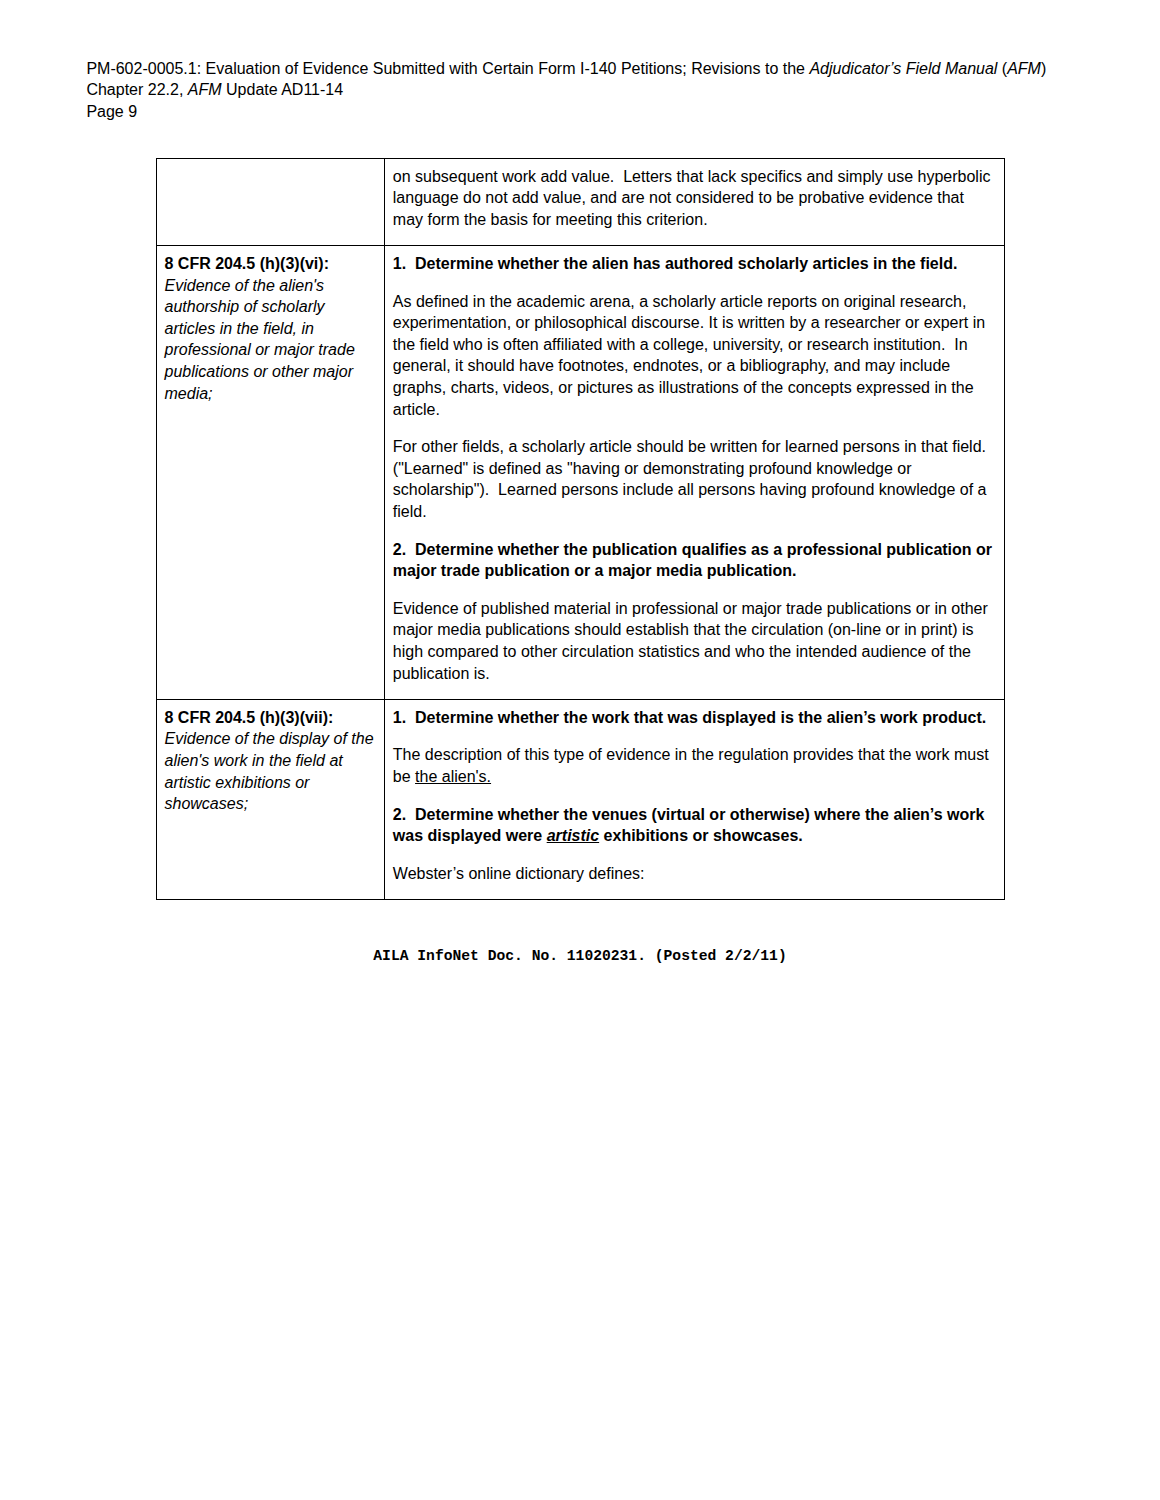PM-602-0005.1: Evaluation of Evidence Submitted with Certain Form I-140 Petitions; Revisions to the Adjudicator’s Field Manual (AFM) Chapter 22.2, AFM Update AD11-14
Page 9
| | on subsequent work add value. Letters that lack specifics and simply use hyperbolic language do not add value, and are not considered to be probative evidence that may form the basis for meeting this criterion. |
| 8 CFR 204.5 (h)(3)(vi): Evidence of the alien's authorship of scholarly articles in the field, in professional or major trade publications or other major media; | 1. Determine whether the alien has authored scholarly articles in the field. As defined in the academic arena, a scholarly article reports on original research, experimentation, or philosophical discourse. It is written by a researcher or expert in the field who is often affiliated with a college, university, or research institution. In general, it should have footnotes, endnotes, or a bibliography, and may include graphs, charts, videos, or pictures as illustrations of the concepts expressed in the article. For other fields, a scholarly article should be written for learned persons in that field. ("Learned" is defined as "having or demonstrating profound knowledge or scholarship"). Learned persons include all persons having profound knowledge of a field. 2. Determine whether the publication qualifies as a professional publication or major trade publication or a major media publication. Evidence of published material in professional or major trade publications or in other major media publications should establish that the circulation (on-line or in print) is high compared to other circulation statistics and who the intended audience of the publication is. |
| 8 CFR 204.5 (h)(3)(vii): Evidence of the display of the alien's work in the field at artistic exhibitions or showcases; | 1. Determine whether the work that was displayed is the alien’s work product. The description of this type of evidence in the regulation provides that the work must be the alien's. 2. Determine whether the venues (virtual or otherwise) where the alien’s work was displayed were artistic exhibitions or showcases. Webster’s online dictionary defines: |
AILA InfoNet Doc. No. 11020231. (Posted 2/2/11)